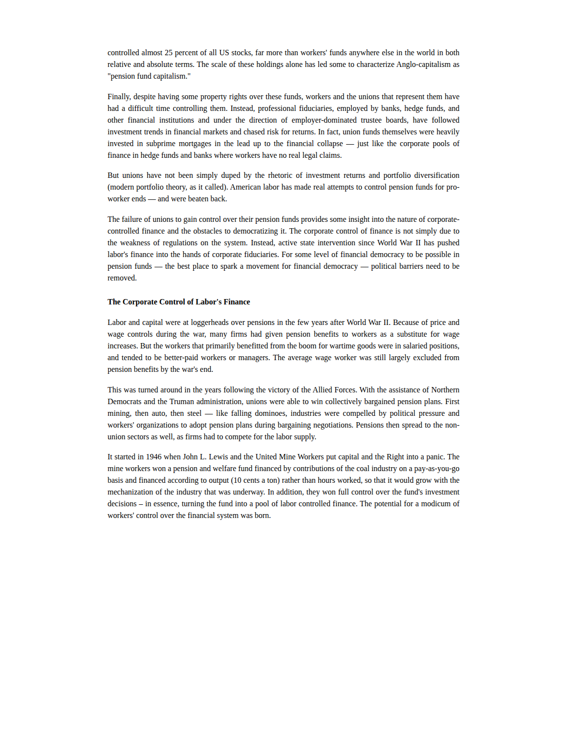controlled almost 25 percent of all US stocks, far more than workers' funds anywhere else in the world in both relative and absolute terms. The scale of these holdings alone has led some to characterize Anglo-capitalism as "pension fund capitalism."
Finally, despite having some property rights over these funds, workers and the unions that represent them have had a difficult time controlling them. Instead, professional fiduciaries, employed by banks, hedge funds, and other financial institutions and under the direction of employer-dominated trustee boards, have followed investment trends in financial markets and chased risk for returns. In fact, union funds themselves were heavily invested in subprime mortgages in the lead up to the financial collapse — just like the corporate pools of finance in hedge funds and banks where workers have no real legal claims.
But unions have not been simply duped by the rhetoric of investment returns and portfolio diversification (modern portfolio theory, as it called). American labor has made real attempts to control pension funds for pro-worker ends — and were beaten back.
The failure of unions to gain control over their pension funds provides some insight into the nature of corporate-controlled finance and the obstacles to democratizing it. The corporate control of finance is not simply due to the weakness of regulations on the system. Instead, active state intervention since World War II has pushed labor's finance into the hands of corporate fiduciaries. For some level of financial democracy to be possible in pension funds — the best place to spark a movement for financial democracy — political barriers need to be removed.
The Corporate Control of Labor's Finance
Labor and capital were at loggerheads over pensions in the few years after World War II. Because of price and wage controls during the war, many firms had given pension benefits to workers as a substitute for wage increases. But the workers that primarily benefitted from the boom for wartime goods were in salaried positions, and tended to be better-paid workers or managers. The average wage worker was still largely excluded from pension benefits by the war's end.
This was turned around in the years following the victory of the Allied Forces. With the assistance of Northern Democrats and the Truman administration, unions were able to win collectively bargained pension plans. First mining, then auto, then steel — like falling dominoes, industries were compelled by political pressure and workers' organizations to adopt pension plans during bargaining negotiations. Pensions then spread to the non-union sectors as well, as firms had to compete for the labor supply.
It started in 1946 when John L. Lewis and the United Mine Workers put capital and the Right into a panic. The mine workers won a pension and welfare fund financed by contributions of the coal industry on a pay-as-you-go basis and financed according to output (10 cents a ton) rather than hours worked, so that it would grow with the mechanization of the industry that was underway. In addition, they won full control over the fund's investment decisions – in essence, turning the fund into a pool of labor controlled finance. The potential for a modicum of workers' control over the financial system was born.